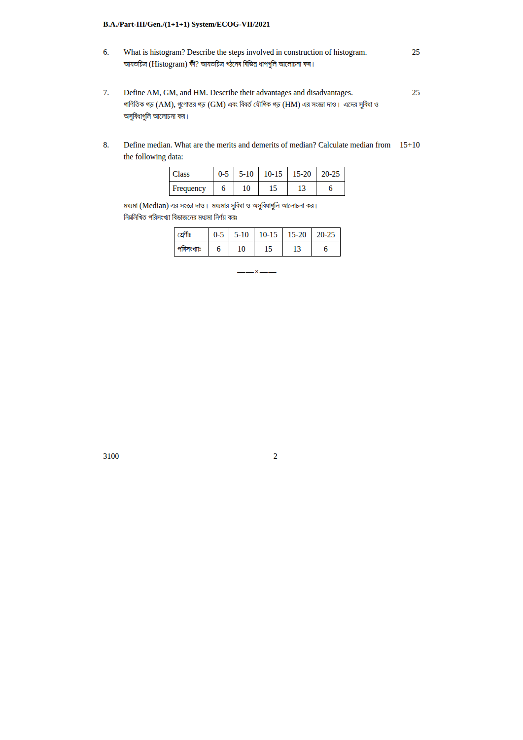B.A./Part-III/Gen./(1+1+1) System/ECOG-VII/2021
6.
What is histogram? Describe the steps involved in construction of histogram.
আয়তচিত্র (Histogram) কী? আয়তচিত্র গঠনের বিভিন্ন ধাপগুলি আলোচনা কর।
25
7.
Define AM, GM, and HM. Describe their advantages and disadvantages.
গাণিতিক গড় (AM), গুণোত্তর গড় (GM) এবং বিবর্ত যৌগিক গড় (HM) এর সংজ্ঞা দাও। এদের সুবিধা ও অসুবিধাগুলি আলোচনা কর।
25
8.
Define median. What are the merits and demerits of median? Calculate median from the following data:
| Class | 0-5 | 5-10 | 10-15 | 15-20 | 20-25 |
| Frequency | 6 | 10 | 15 | 13 | 6 |
মধ্যমা (Median) এর সংজ্ঞা দাও। মধ্যমার সুবিধা ও অসুবিধাগুলি আলোচনা কর।
নিম্নলিখিত পরিসংখ্যা বিভাজনের মধ্যমা নির্ণয় করঃ
| শ্রেণীঃ | 0-5 | 5-10 | 10-15 | 15-20 | 20-25 |
| পরিসংখ্যাঃ | 6 | 10 | 15 | 13 | 6 |
——×——
15+10
3100
2